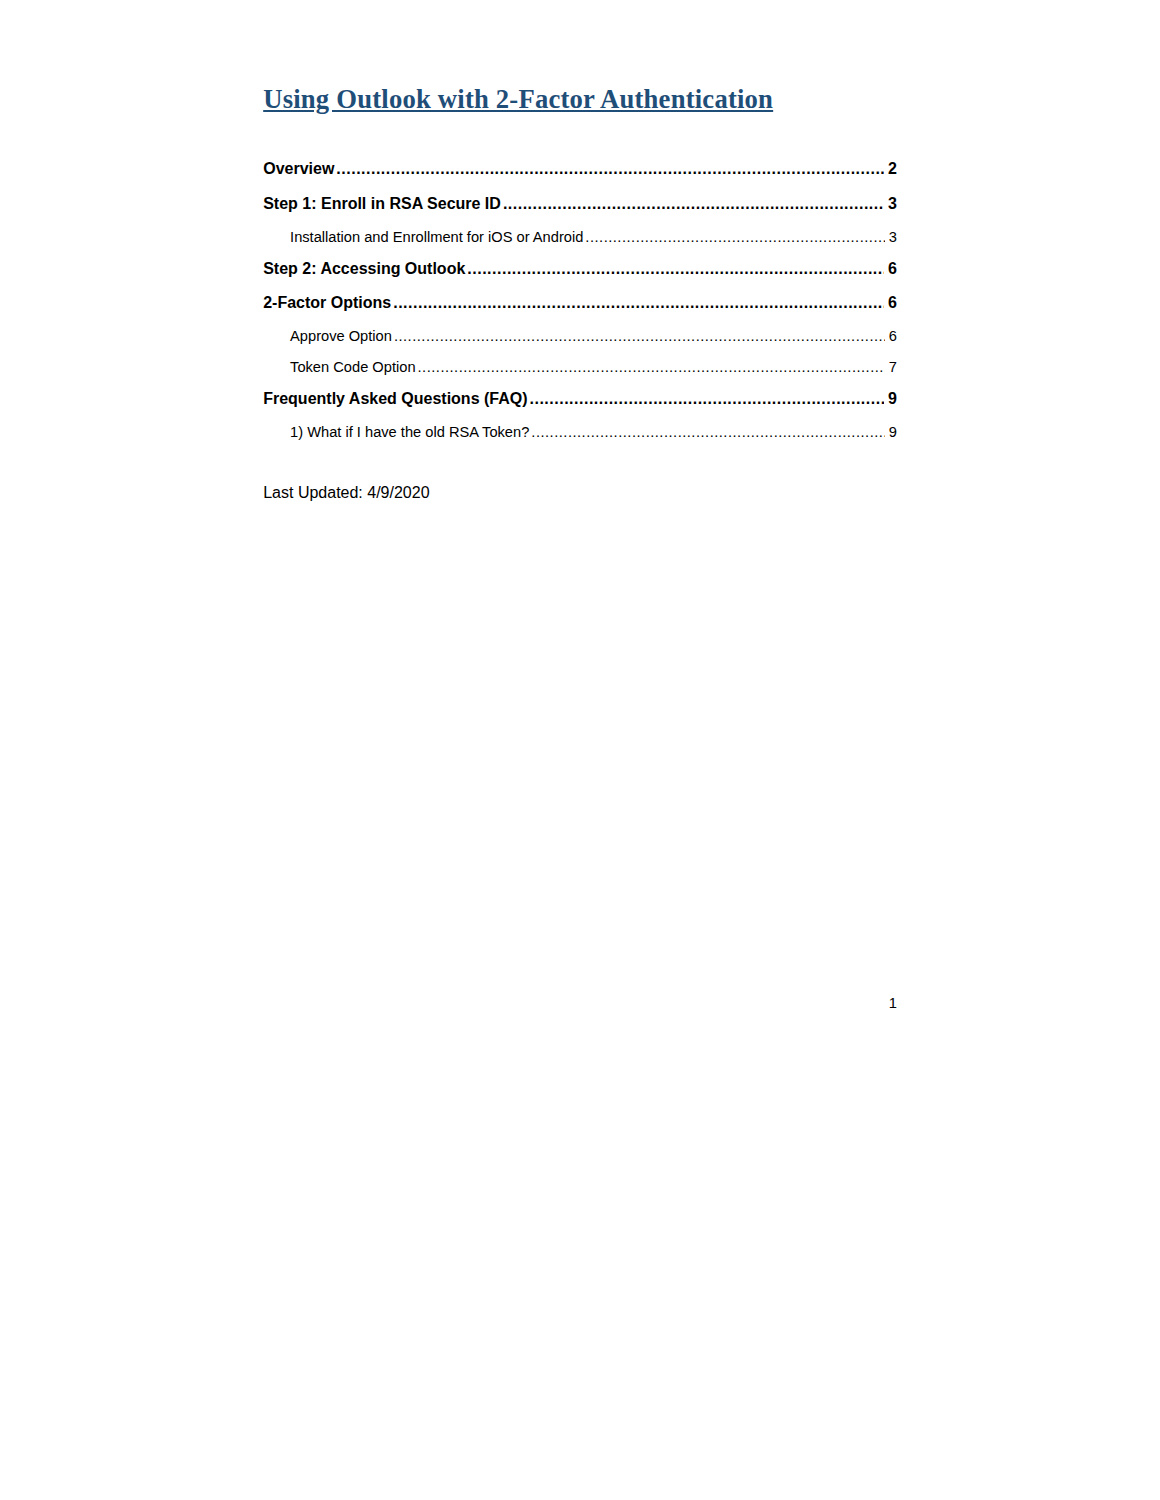Using Outlook with 2-Factor Authentication
Overview ................................................................................................................................. 2
Step 1: Enroll in RSA Secure ID ............................................................................................................. 3
Installation and Enrollment for iOS or Android ............................................................................................................... 3
Step 2: Accessing Outlook .................................................................................................................... 6
2-Factor Options ................................................................................................................................. 6
Approve Option ............................................................................................................................................................. 6
Token Code Option ....................................................................................................................................................... 7
Frequently Asked Questions (FAQ) ....................................................................................................... 9
1) What if I have the old RSA Token? ..................................................................................................................... 9
Last Updated: 4/9/2020
1